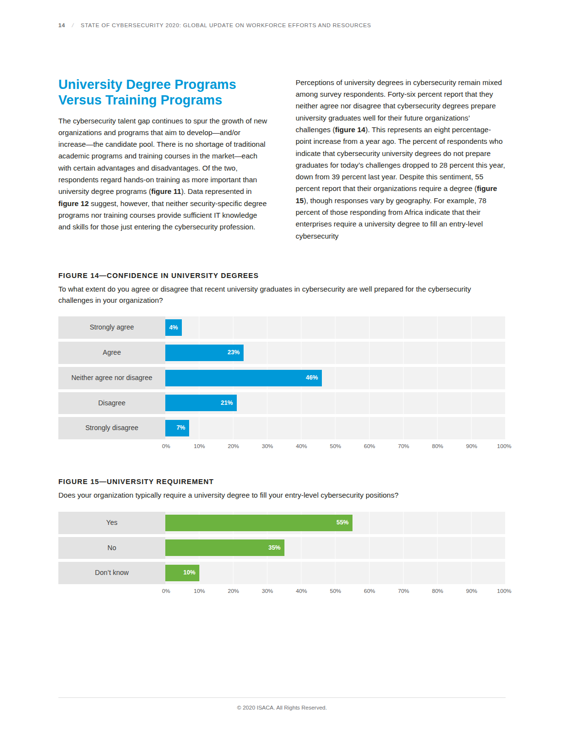14 / State of Cybersecurity 2020: Global Update on Workforce Efforts and Resources
University Degree Programs
Versus Training Programs
The cybersecurity talent gap continues to spur the growth of new organizations and programs that aim to develop—and/or increase—the candidate pool. There is no shortage of traditional academic programs and training courses in the market—each with certain advantages and disadvantages. Of the two, respondents regard hands-on training as more important than university degree programs (figure 11). Data represented in figure 12 suggest, however, that neither security-specific degree programs nor training courses provide sufficient IT knowledge and skills for those just entering the cybersecurity profession.
Perceptions of university degrees in cybersecurity remain mixed among survey respondents. Forty-six percent report that they neither agree nor disagree that cybersecurity degrees prepare university graduates well for their future organizations’ challenges (figure 14). This represents an eight percentage-point increase from a year ago. The percent of respondents who indicate that cybersecurity university degrees do not prepare graduates for today’s challenges dropped to 28 percent this year, down from 39 percent last year. Despite this sentiment, 55 percent report that their organizations require a degree (figure 15), though responses vary by geography. For example, 78 percent of those responding from Africa indicate that their enterprises require a university degree to fill an entry-level cybersecurity
Figure 14—Confidence in University Degrees
To what extent do you agree or disagree that recent university graduates in cybersecurity are well prepared for the cybersecurity challenges in your organization?
Strongly agree
4%
Agree
23%
Neither agree nor disagree
46%
Disagree
21%
Strongly disagree
7%
0% 10% 20% 30% 40% 50% 60% 70% 80% 90% 100%
Figure 15—University Requirement
Does your organization typically require a university degree to fill your entry-level cybersecurity positions?
Yes
55%
No
35%
Don’t know
10%
0% 10% 20% 30% 40% 50% 60% 70% 80% 90% 100%
© 2020 ISACA. All Rights Reserved.